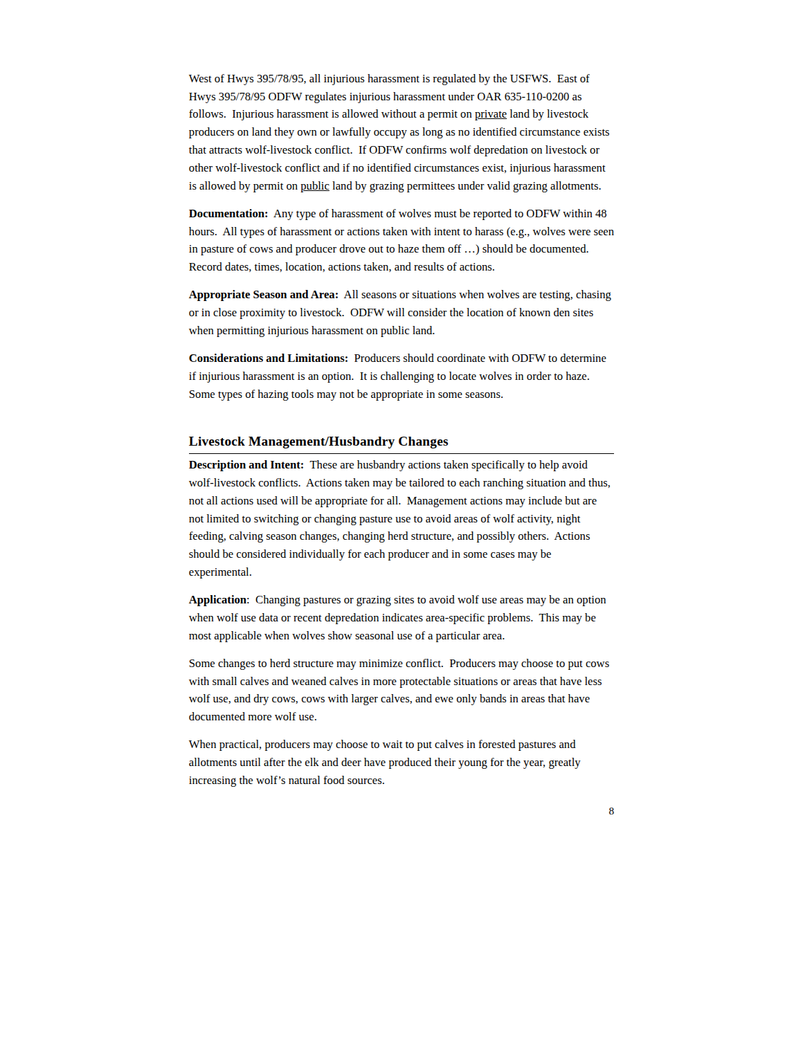West of Hwys 395/78/95, all injurious harassment is regulated by the USFWS. East of Hwys 395/78/95 ODFW regulates injurious harassment under OAR 635-110-0200 as follows. Injurious harassment is allowed without a permit on private land by livestock producers on land they own or lawfully occupy as long as no identified circumstance exists that attracts wolf-livestock conflict. If ODFW confirms wolf depredation on livestock or other wolf-livestock conflict and if no identified circumstances exist, injurious harassment is allowed by permit on public land by grazing permittees under valid grazing allotments.
Documentation: Any type of harassment of wolves must be reported to ODFW within 48 hours. All types of harassment or actions taken with intent to harass (e.g., wolves were seen in pasture of cows and producer drove out to haze them off …) should be documented. Record dates, times, location, actions taken, and results of actions.
Appropriate Season and Area: All seasons or situations when wolves are testing, chasing or in close proximity to livestock. ODFW will consider the location of known den sites when permitting injurious harassment on public land.
Considerations and Limitations: Producers should coordinate with ODFW to determine if injurious harassment is an option. It is challenging to locate wolves in order to haze. Some types of hazing tools may not be appropriate in some seasons.
Livestock Management/Husbandry Changes
Description and Intent: These are husbandry actions taken specifically to help avoid wolf-livestock conflicts. Actions taken may be tailored to each ranching situation and thus, not all actions used will be appropriate for all. Management actions may include but are not limited to switching or changing pasture use to avoid areas of wolf activity, night feeding, calving season changes, changing herd structure, and possibly others. Actions should be considered individually for each producer and in some cases may be experimental.
Application: Changing pastures or grazing sites to avoid wolf use areas may be an option when wolf use data or recent depredation indicates area-specific problems. This may be most applicable when wolves show seasonal use of a particular area.
Some changes to herd structure may minimize conflict. Producers may choose to put cows with small calves and weaned calves in more protectable situations or areas that have less wolf use, and dry cows, cows with larger calves, and ewe only bands in areas that have documented more wolf use.
When practical, producers may choose to wait to put calves in forested pastures and allotments until after the elk and deer have produced their young for the year, greatly increasing the wolf’s natural food sources.
8